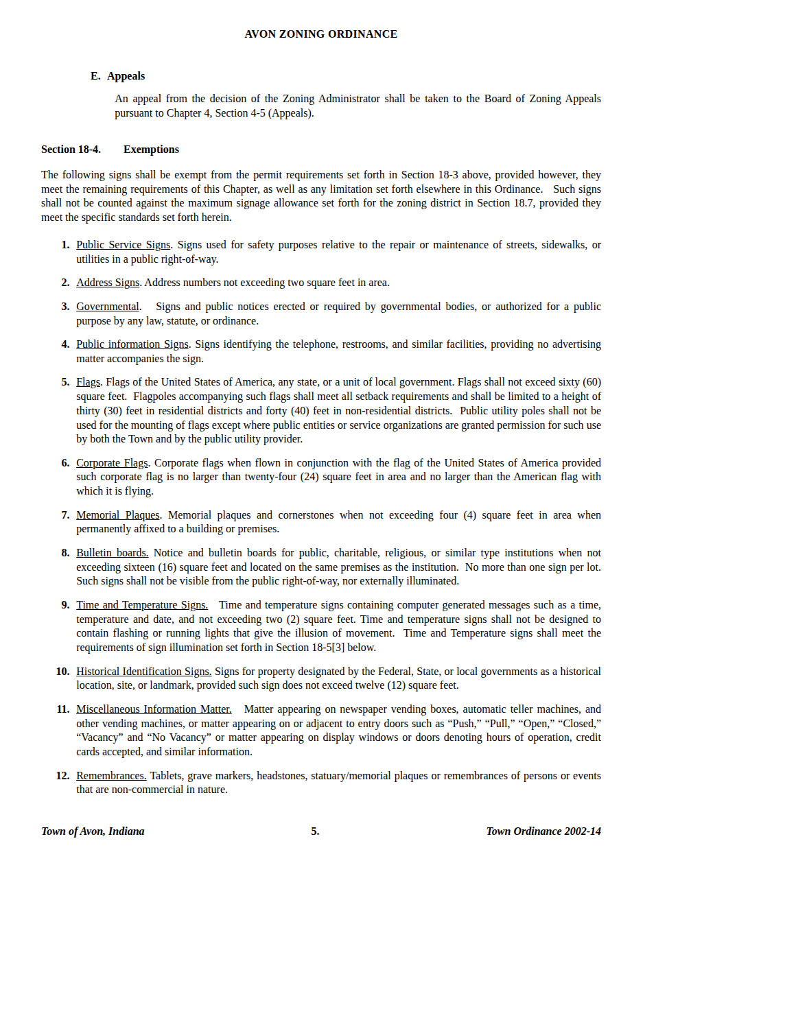AVON ZONING ORDINANCE
E. Appeals
An appeal from the decision of the Zoning Administrator shall be taken to the Board of Zoning Appeals pursuant to Chapter 4, Section 4-5 (Appeals).
Section 18-4. Exemptions
The following signs shall be exempt from the permit requirements set forth in Section 18-3 above, provided however, they meet the remaining requirements of this Chapter, as well as any limitation set forth elsewhere in this Ordinance. Such signs shall not be counted against the maximum signage allowance set forth for the zoning district in Section 18.7, provided they meet the specific standards set forth herein.
Public Service Signs. Signs used for safety purposes relative to the repair or maintenance of streets, sidewalks, or utilities in a public right-of-way.
Address Signs. Address numbers not exceeding two square feet in area.
Governmental. Signs and public notices erected or required by governmental bodies, or authorized for a public purpose by any law, statute, or ordinance.
Public information Signs. Signs identifying the telephone, restrooms, and similar facilities, providing no advertising matter accompanies the sign.
Flags. Flags of the United States of America, any state, or a unit of local government. Flags shall not exceed sixty (60) square feet. Flagpoles accompanying such flags shall meet all setback requirements and shall be limited to a height of thirty (30) feet in residential districts and forty (40) feet in non-residential districts. Public utility poles shall not be used for the mounting of flags except where public entities or service organizations are granted permission for such use by both the Town and by the public utility provider.
Corporate Flags. Corporate flags when flown in conjunction with the flag of the United States of America provided such corporate flag is no larger than twenty-four (24) square feet in area and no larger than the American flag with which it is flying.
Memorial Plaques. Memorial plaques and cornerstones when not exceeding four (4) square feet in area when permanently affixed to a building or premises.
Bulletin boards. Notice and bulletin boards for public, charitable, religious, or similar type institutions when not exceeding sixteen (16) square feet and located on the same premises as the institution. No more than one sign per lot. Such signs shall not be visible from the public right-of-way, nor externally illuminated.
Time and Temperature Signs. Time and temperature signs containing computer generated messages such as a time, temperature and date, and not exceeding two (2) square feet. Time and temperature signs shall not be designed to contain flashing or running lights that give the illusion of movement. Time and Temperature signs shall meet the requirements of sign illumination set forth in Section 18-5[3] below.
Historical Identification Signs. Signs for property designated by the Federal, State, or local governments as a historical location, site, or landmark, provided such sign does not exceed twelve (12) square feet.
Miscellaneous Information Matter. Matter appearing on newspaper vending boxes, automatic teller machines, and other vending machines, or matter appearing on or adjacent to entry doors such as “Push,” “Pull,” “Open,” “Closed,” “Vacancy” and “No Vacancy” or matter appearing on display windows or doors denoting hours of operation, credit cards accepted, and similar information.
Remembrances. Tablets, grave markers, headstones, statuary/memorial plaques or remembrances of persons or events that are non-commercial in nature.
Town of Avon, Indiana 5. Town Ordinance 2002-14